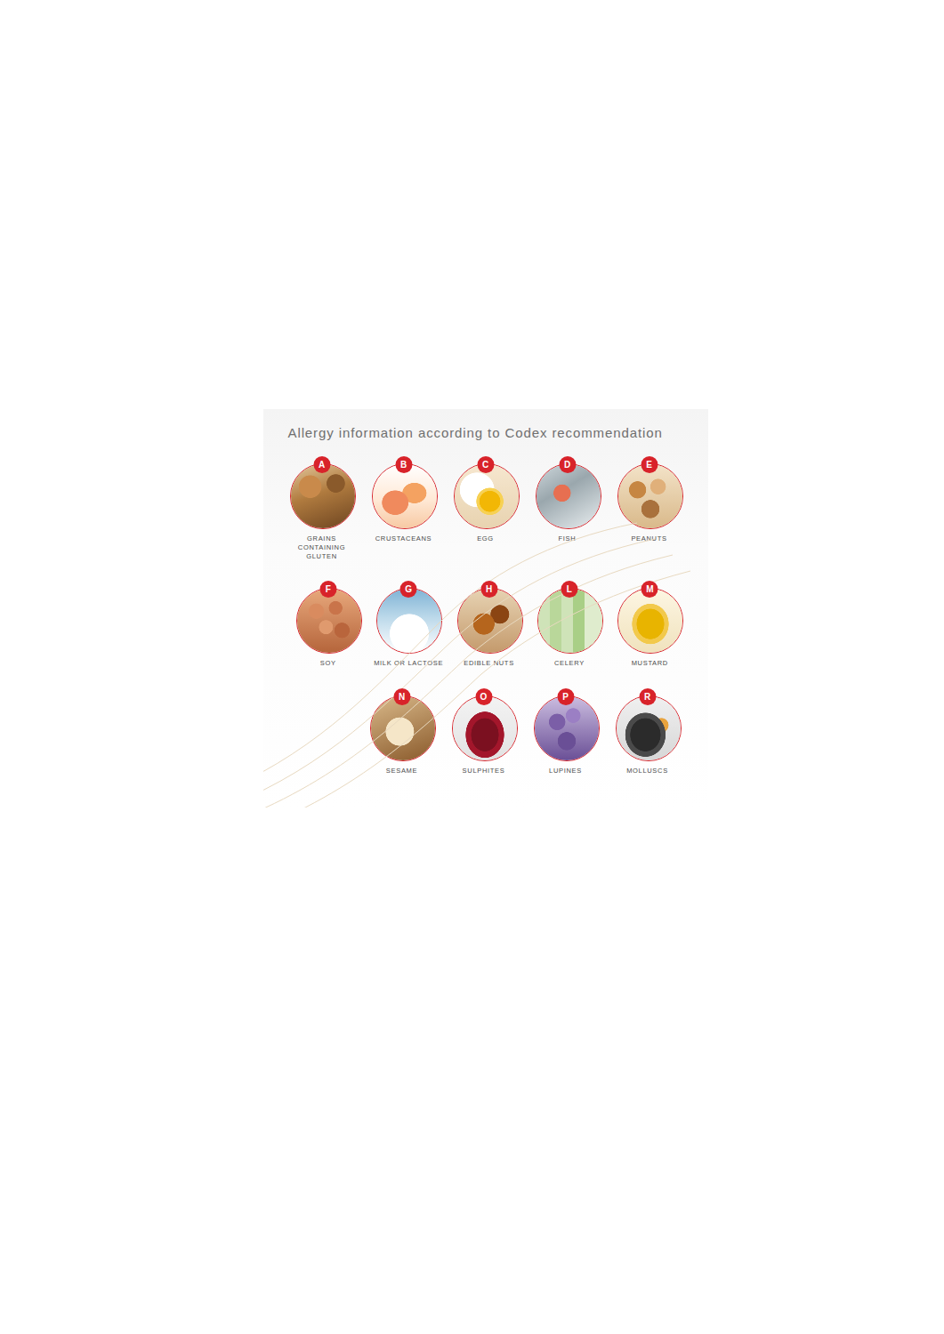Allergy information according to Codex recommendation
A
GRAINS
CONTAINING
GLUTEN
B
CRUSTACEANS
C
EGG
D
FISH
E
PEANUTS
F
SOY
G
MILK OR LACTOSE
H
EDIBLE NUTS
L
CELERY
M
MUSTARD
N
SESAME
O
SULPHITES
P
LUPINES
R
MOLLUSCS